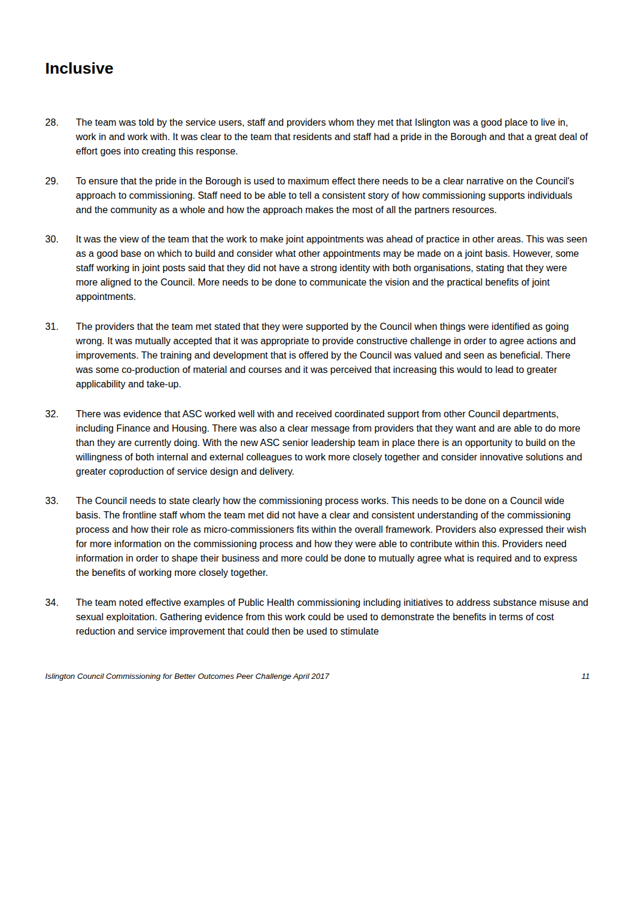Inclusive
28. The team was told by the service users, staff and providers whom they met that Islington was a good place to live in, work in and work with. It was clear to the team that residents and staff had a pride in the Borough and that a great deal of effort goes into creating this response.
29. To ensure that the pride in the Borough is used to maximum effect there needs to be a clear narrative on the Council's approach to commissioning. Staff need to be able to tell a consistent story of how commissioning supports individuals and the community as a whole and how the approach makes the most of all the partners resources.
30. It was the view of the team that the work to make joint appointments was ahead of practice in other areas. This was seen as a good base on which to build and consider what other appointments may be made on a joint basis. However, some staff working in joint posts said that they did not have a strong identity with both organisations, stating that they were more aligned to the Council. More needs to be done to communicate the vision and the practical benefits of joint appointments.
31. The providers that the team met stated that they were supported by the Council when things were identified as going wrong. It was mutually accepted that it was appropriate to provide constructive challenge in order to agree actions and improvements. The training and development that is offered by the Council was valued and seen as beneficial. There was some co-production of material and courses and it was perceived that increasing this would to lead to greater applicability and take-up.
32. There was evidence that ASC worked well with and received coordinated support from other Council departments, including Finance and Housing. There was also a clear message from providers that they want and are able to do more than they are currently doing. With the new ASC senior leadership team in place there is an opportunity to build on the willingness of both internal and external colleagues to work more closely together and consider innovative solutions and greater coproduction of service design and delivery.
33. The Council needs to state clearly how the commissioning process works. This needs to be done on a Council wide basis. The frontline staff whom the team met did not have a clear and consistent understanding of the commissioning process and how their role as micro-commissioners fits within the overall framework. Providers also expressed their wish for more information on the commissioning process and how they were able to contribute within this. Providers need information in order to shape their business and more could be done to mutually agree what is required and to express the benefits of working more closely together.
34. The team noted effective examples of Public Health commissioning including initiatives to address substance misuse and sexual exploitation. Gathering evidence from this work could be used to demonstrate the benefits in terms of cost reduction and service improvement that could then be used to stimulate
Islington Council Commissioning for Better Outcomes Peer Challenge April 2017 11